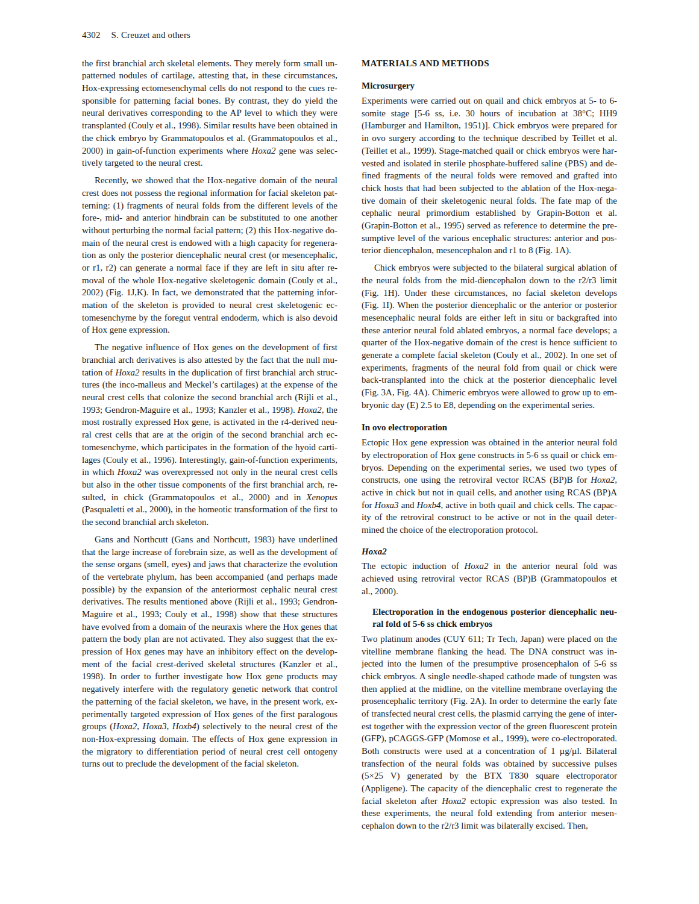4302 S. Creuzet and others
the first branchial arch skeletal elements. They merely form small unpatterned nodules of cartilage, attesting that, in these circumstances, Hox-expressing ectomesenchymal cells do not respond to the cues responsible for patterning facial bones. By contrast, they do yield the neural derivatives corresponding to the AP level to which they were transplanted (Couly et al., 1998). Similar results have been obtained in the chick embryo by Grammatopoulos et al. (Grammatopoulos et al., 2000) in gain-of-function experiments where Hoxa2 gene was selectively targeted to the neural crest.
Recently, we showed that the Hox-negative domain of the neural crest does not possess the regional information for facial skeleton patterning: (1) fragments of neural folds from the different levels of the fore-, mid- and anterior hindbrain can be substituted to one another without perturbing the normal facial pattern; (2) this Hox-negative domain of the neural crest is endowed with a high capacity for regeneration as only the posterior diencephalic neural crest (or mesencephalic, or r1, r2) can generate a normal face if they are left in situ after removal of the whole Hox-negative skeletogenic domain (Couly et al., 2002) (Fig. 1J,K). In fact, we demonstrated that the patterning information of the skeleton is provided to neural crest skeletogenic ectomesenchyme by the foregut ventral endoderm, which is also devoid of Hox gene expression.
The negative influence of Hox genes on the development of first branchial arch derivatives is also attested by the fact that the null mutation of Hoxa2 results in the duplication of first branchial arch structures (the inco-malleus and Meckel’s cartilages) at the expense of the neural crest cells that colonize the second branchial arch (Rijli et al., 1993; Gendron-Maguire et al., 1993; Kanzler et al., 1998). Hoxa2, the most rostrally expressed Hox gene, is activated in the r4-derived neural crest cells that are at the origin of the second branchial arch ectomesenchyme, which participates in the formation of the hyoid cartilages (Couly et al., 1996). Interestingly, gain-of-function experiments, in which Hoxa2 was overexpressed not only in the neural crest cells but also in the other tissue components of the first branchial arch, resulted, in chick (Grammatopoulos et al., 2000) and in Xenopus (Pasqualetti et al., 2000), in the homeotic transformation of the first to the second branchial arch skeleton.
Gans and Northcutt (Gans and Northcutt, 1983) have underlined that the large increase of forebrain size, as well as the development of the sense organs (smell, eyes) and jaws that characterize the evolution of the vertebrate phylum, has been accompanied (and perhaps made possible) by the expansion of the anteriormost cephalic neural crest derivatives. The results mentioned above (Rijli et al., 1993; Gendron-Maguire et al., 1993; Couly et al., 1998) show that these structures have evolved from a domain of the neuraxis where the Hox genes that pattern the body plan are not activated. They also suggest that the expression of Hox genes may have an inhibitory effect on the development of the facial crest-derived skeletal structures (Kanzler et al., 1998). In order to further investigate how Hox gene products may negatively interfere with the regulatory genetic network that control the patterning of the facial skeleton, we have, in the present work, experimentally targeted expression of Hox genes of the first paralogous groups (Hoxa2, Hoxa3, Hoxb4) selectively to the neural crest of the non-Hox-expressing domain. The effects of Hox gene expression in the migratory to differentiation period of neural crest cell ontogeny turns out to preclude the development of the facial skeleton.
Materials and methods
Microsurgery
Experiments were carried out on quail and chick embryos at 5- to 6-somite stage [5-6 ss, i.e. 30 hours of incubation at 38°C; HH9 (Hamburger and Hamilton, 1951)]. Chick embryos were prepared for in ovo surgery according to the technique described by Teillet et al. (Teillet et al., 1999). Stage-matched quail or chick embryos were harvested and isolated in sterile phosphate-buffered saline (PBS) and defined fragments of the neural folds were removed and grafted into chick hosts that had been subjected to the ablation of the Hox-negative domain of their skeletogenic neural folds. The fate map of the cephalic neural primordium established by Grapin-Botton et al. (Grapin-Botton et al., 1995) served as reference to determine the presumptive level of the various encephalic structures: anterior and posterior diencephalon, mesencephalon and r1 to 8 (Fig. 1A).
Chick embryos were subjected to the bilateral surgical ablation of the neural folds from the mid-diencephalon down to the r2/r3 limit (Fig. 1H). Under these circumstances, no facial skeleton develops (Fig. 1I). When the posterior diencephalic or the anterior or posterior mesencephalic neural folds are either left in situ or backgrafted into these anterior neural fold ablated embryos, a normal face develops; a quarter of the Hox-negative domain of the crest is hence sufficient to generate a complete facial skeleton (Couly et al., 2002). In one set of experiments, fragments of the neural fold from quail or chick were back-transplanted into the chick at the posterior diencephalic level (Fig. 3A, Fig. 4A). Chimeric embryos were allowed to grow up to embryonic day (E) 2.5 to E8, depending on the experimental series.
In ovo electroporation
Ectopic Hox gene expression was obtained in the anterior neural fold by electroporation of Hox gene constructs in 5-6 ss quail or chick embryos. Depending on the experimental series, we used two types of constructs, one using the retroviral vector RCAS (BP)B for Hoxa2, active in chick but not in quail cells, and another using RCAS (BP)A for Hoxa3 and Hoxb4, active in both quail and chick cells. The capacity of the retroviral construct to be active or not in the quail determined the choice of the electroporation protocol.
Hoxa2
The ectopic induction of Hoxa2 in the anterior neural fold was achieved using retroviral vector RCAS (BP)B (Grammatopoulos et al., 2000).
Electroporation in the endogenous posterior diencephalic neural fold of 5-6 ss chick embryos
Two platinum anodes (CUY 611; Tr Tech, Japan) were placed on the vitelline membrane flanking the head. The DNA construct was injected into the lumen of the presumptive prosencephalon of 5-6 ss chick embryos. A single needle-shaped cathode made of tungsten was then applied at the midline, on the vitelline membrane overlaying the prosencephalic territory (Fig. 2A). In order to determine the early fate of transfected neural crest cells, the plasmid carrying the gene of interest together with the expression vector of the green fluorescent protein (GFP), pCAGGS-GFP (Momose et al., 1999), were co-electroporated. Both constructs were used at a concentration of 1 µg/µl. Bilateral transfection of the neural folds was obtained by successive pulses (5×25 V) generated by the BTX T830 square electroporator (Appligene). The capacity of the diencephalic crest to regenerate the facial skeleton after Hoxa2 ectopic expression was also tested. In these experiments, the neural fold extending from anterior mesencephalon down to the r2/r3 limit was bilaterally excised. Then,